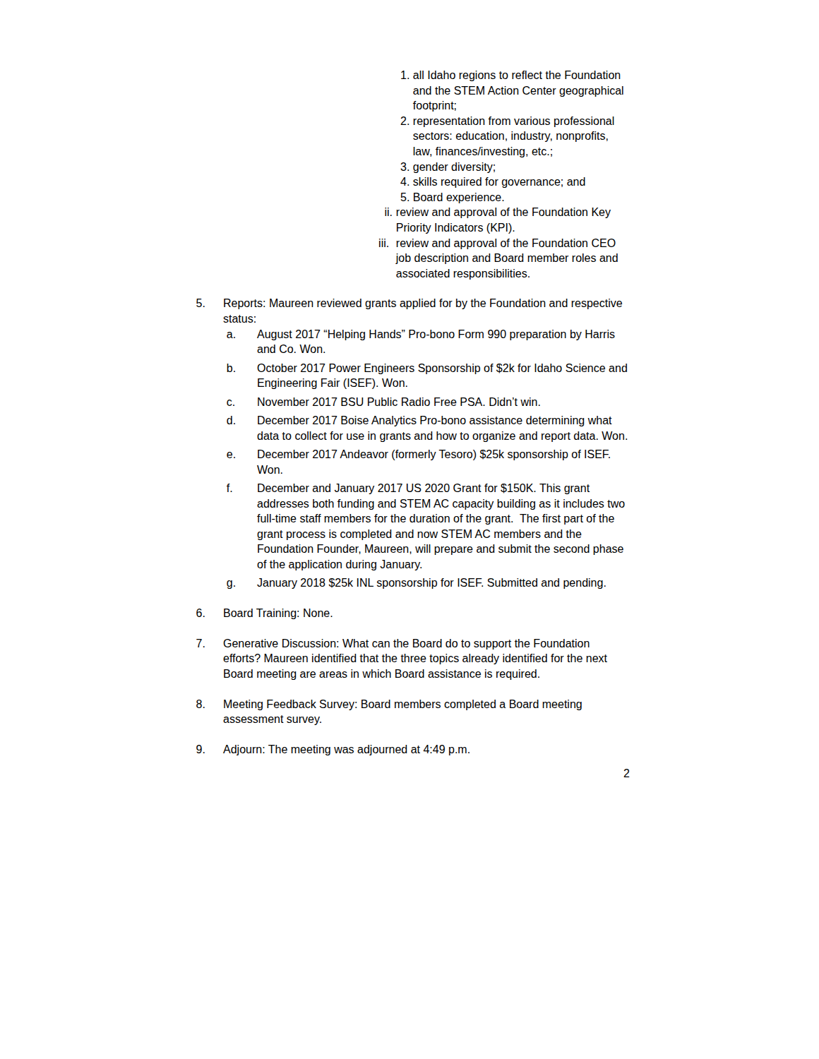all Idaho regions to reflect the Foundation and the STEM Action Center geographical footprint;
representation from various professional sectors: education, industry, nonprofits, law, finances/investing, etc.;
gender diversity;
skills required for governance; and
Board experience.
ii. review and approval of the Foundation Key Priority Indicators (KPI).
iii. review and approval of the Foundation CEO job description and Board member roles and associated responsibilities.
5. Reports: Maureen reviewed grants applied for by the Foundation and respective status:
a. August 2017 “Helping Hands” Pro-bono Form 990 preparation by Harris and Co. Won.
b. October 2017 Power Engineers Sponsorship of $2k for Idaho Science and Engineering Fair (ISEF). Won.
c. November 2017 BSU Public Radio Free PSA. Didn’t win.
d. December 2017 Boise Analytics Pro-bono assistance determining what data to collect for use in grants and how to organize and report data. Won.
e. December 2017 Andeavor (formerly Tesoro) $25k sponsorship of ISEF. Won.
f. December and January 2017 US 2020 Grant for $150K. This grant addresses both funding and STEM AC capacity building as it includes two full-time staff members for the duration of the grant. The first part of the grant process is completed and now STEM AC members and the Foundation Founder, Maureen, will prepare and submit the second phase of the application during January.
g. January 2018 $25k INL sponsorship for ISEF. Submitted and pending.
6. Board Training: None.
7. Generative Discussion: What can the Board do to support the Foundation efforts? Maureen identified that the three topics already identified for the next Board meeting are areas in which Board assistance is required.
8. Meeting Feedback Survey: Board members completed a Board meeting assessment survey.
9. Adjourn: The meeting was adjourned at 4:49 p.m.
2